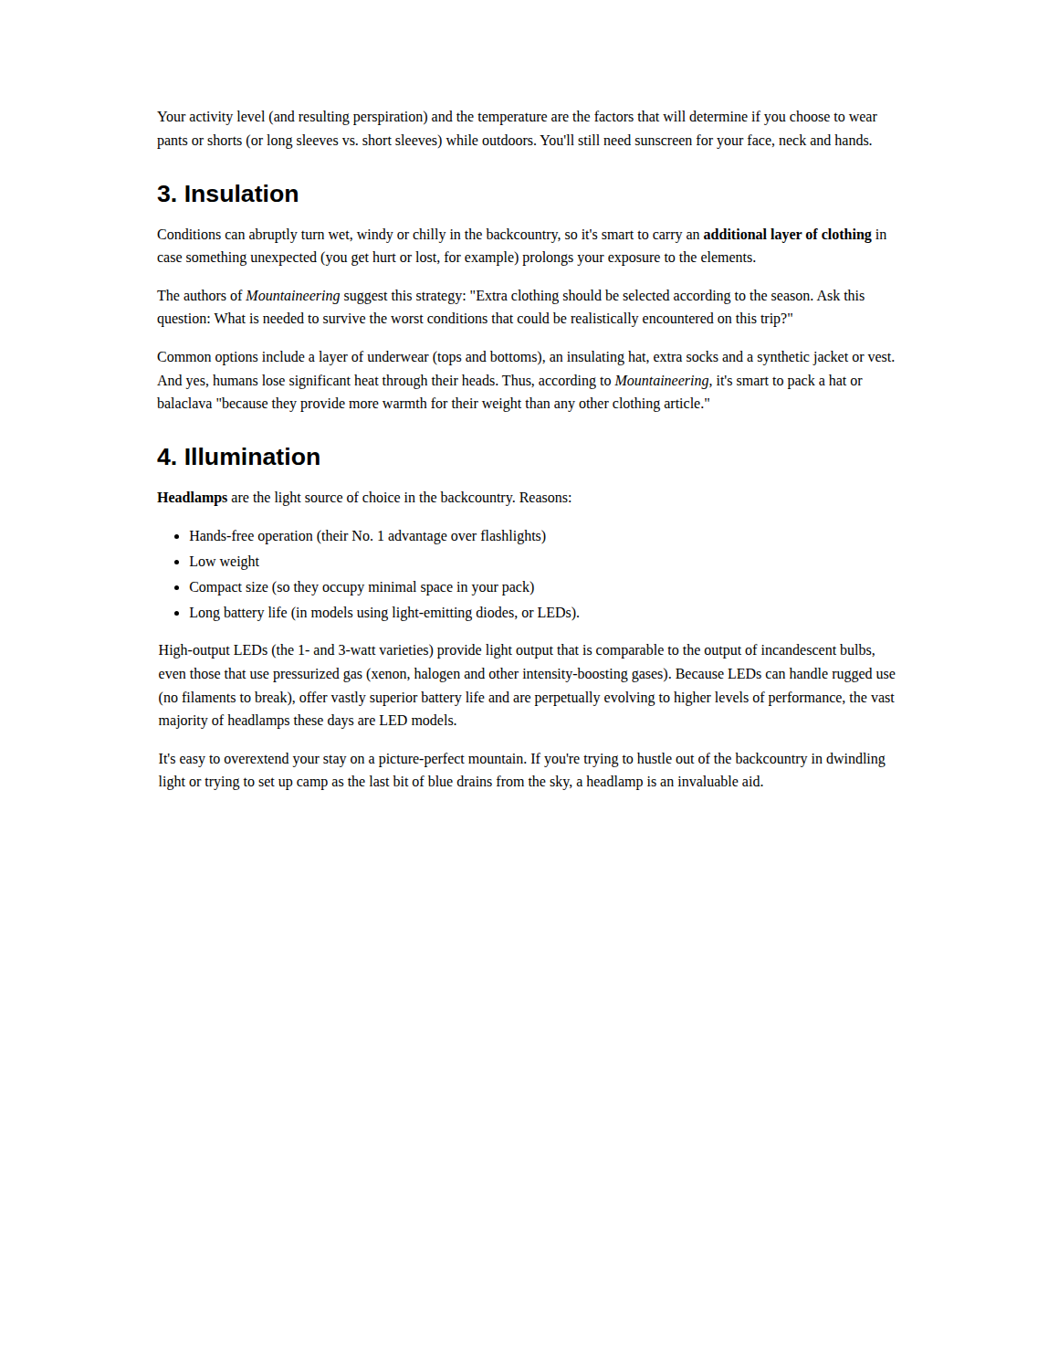Your activity level (and resulting perspiration) and the temperature are the factors that will determine if you choose to wear pants or shorts (or long sleeves vs. short sleeves) while outdoors. You'll still need sunscreen for your face, neck and hands.
3. Insulation
Conditions can abruptly turn wet, windy or chilly in the backcountry, so it's smart to carry an additional layer of clothing in case something unexpected (you get hurt or lost, for example) prolongs your exposure to the elements.
The authors of Mountaineering suggest this strategy: "Extra clothing should be selected according to the season. Ask this question: What is needed to survive the worst conditions that could be realistically encountered on this trip?"
Common options include a layer of underwear (tops and bottoms), an insulating hat, extra socks and a synthetic jacket or vest. And yes, humans lose significant heat through their heads. Thus, according to Mountaineering, it's smart to pack a hat or balaclava "because they provide more warmth for their weight than any other clothing article."
4. Illumination
Headlamps are the light source of choice in the backcountry. Reasons:
Hands-free operation (their No. 1 advantage over flashlights)
Low weight
Compact size (so they occupy minimal space in your pack)
Long battery life (in models using light-emitting diodes, or LEDs).
High-output LEDs (the 1- and 3-watt varieties) provide light output that is comparable to the output of incandescent bulbs, even those that use pressurized gas (xenon, halogen and other intensity-boosting gases). Because LEDs can handle rugged use (no filaments to break), offer vastly superior battery life and are perpetually evolving to higher levels of performance, the vast majority of headlamps these days are LED models.
It's easy to overextend your stay on a picture-perfect mountain. If you're trying to hustle out of the backcountry in dwindling light or trying to set up camp as the last bit of blue drains from the sky, a headlamp is an invaluable aid.